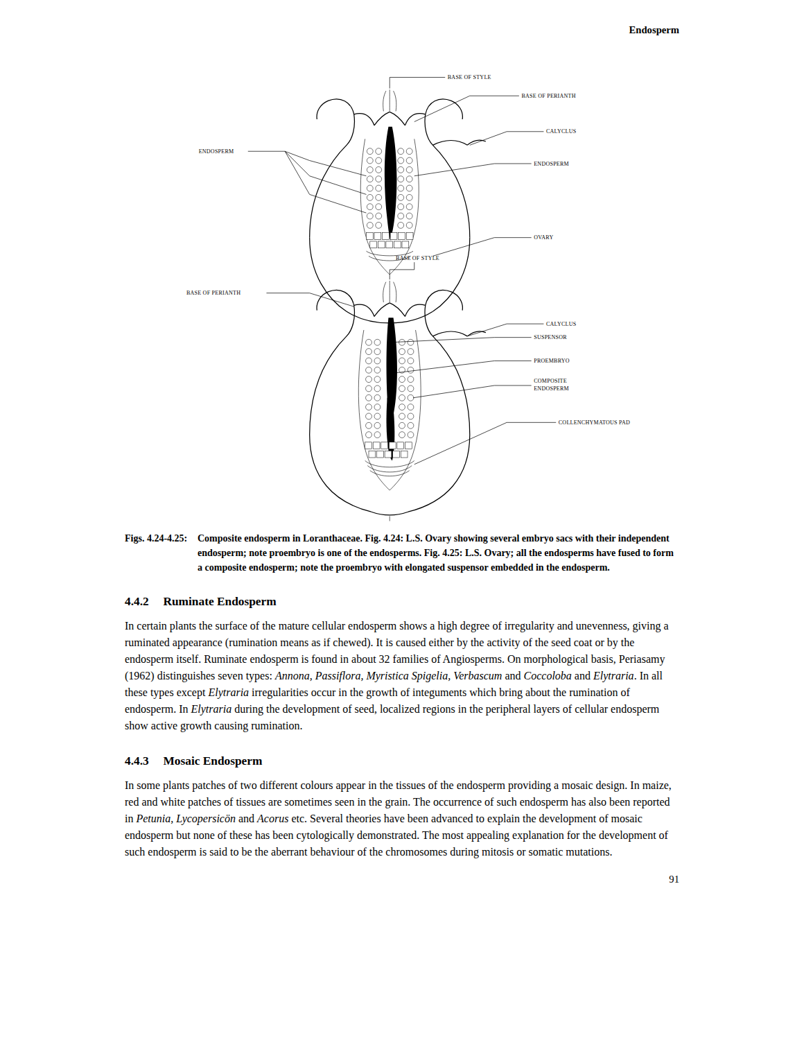Endosperm
BASE OF STYLE BASE OF PERIANTH CALYCLUS ENDOSPERM ENDOSPERM OVARY BASE OF STYLE BASE OF PERIANTH CALYCLUS SUSPENSOR PROEMBRYO COMPOSITE ENDOSPERM COLLENCHYMATOUS PAD
Figs. 4.24-4.25: Composite endosperm in Loranthaceae. Fig. 4.24: L.S. Ovary showing several embryo sacs with their independent endosperm; note proembryo is one of the endosperms. Fig. 4.25: L.S. Ovary; all the endosperms have fused to form a composite endosperm; note the proembryo with elongated suspensor embedded in the endosperm.
4.4.2 Ruminate Endosperm
In certain plants the surface of the mature cellular endosperm shows a high degree of irregularity and unevenness, giving a ruminated appearance (rumination means as if chewed). It is caused either by the activity of the seed coat or by the endosperm itself. Ruminate endosperm is found in about 32 families of Angiosperms. On morphological basis, Periasamy (1962) distinguishes seven types: Annona, Passiflora, Myristica Spigelia, Verbascum and Coccoloba and Elytraria. In all these types except Elytraria irregularities occur in the growth of integuments which bring about the rumination of endosperm. In Elytraria during the development of seed, localized regions in the peripheral layers of cellular endosperm show active growth causing rumination.
4.4.3 Mosaic Endosperm
In some plants patches of two different colours appear in the tissues of the endosperm providing a mosaic design. In maize, red and white patches of tissues are sometimes seen in the grain. The occurrence of such endosperm has also been reported in Petunia, Lycopersicön and Acorus etc. Several theories have been advanced to explain the development of mosaic endosperm but none of these has been cytologically demonstrated. The most appealing explanation for the development of such endosperm is said to be the aberrant behaviour of the chromosomes during mitosis or somatic mutations.
91